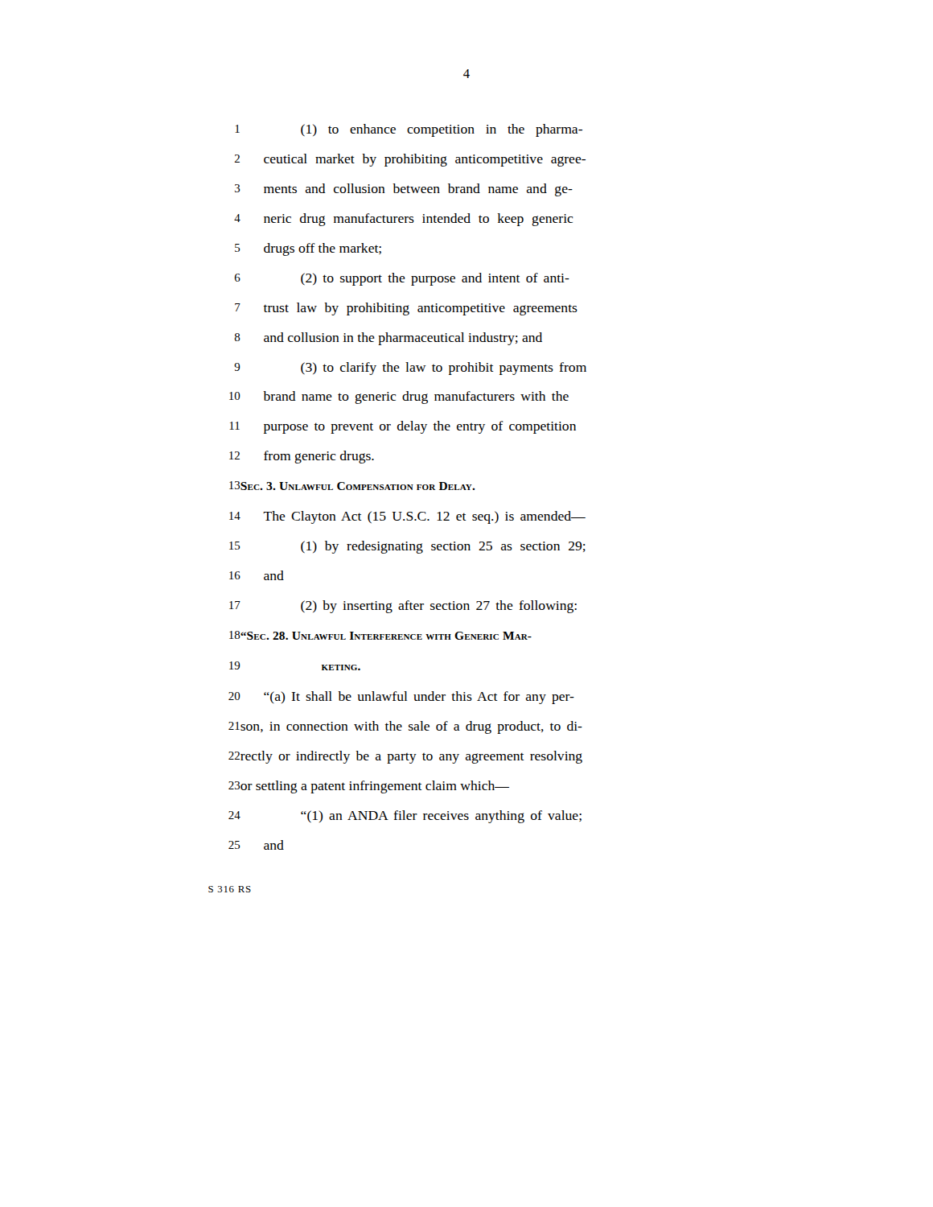4
| 1 | (1) to enhance competition in the pharma- |
| 2 | ceutical market by prohibiting anticompetitive agree- |
| 3 | ments and collusion between brand name and ge- |
| 4 | neric drug manufacturers intended to keep generic |
| 5 | drugs off the market; |
| 6 | (2) to support the purpose and intent of anti- |
| 7 | trust law by prohibiting anticompetitive agreements |
| 8 | and collusion in the pharmaceutical industry; and |
| 9 | (3) to clarify the law to prohibit payments from |
| 10 | brand name to generic drug manufacturers with the |
| 11 | purpose to prevent or delay the entry of competition |
| 12 | from generic drugs. |
| 13 | Sec. 3. Unlawful Compensation for Delay. |
| 14 | The Clayton Act (15 U.S.C. 12 et seq.) is amended— |
| 15 | (1) by redesignating section 25 as section 29; |
| 16 | and |
| 17 | (2) by inserting after section 27 the following: |
| 18 | “Sec. 28. Unlawful Interference with Generic Mar- |
| 19 | keting. |
| 20 | “(a) It shall be unlawful under this Act for any per- |
| 21 | son, in connection with the sale of a drug product, to di- |
| 22 | rectly or indirectly be a party to any agreement resolving |
| 23 | or settling a patent infringement claim which— |
| 24 | “(1) an ANDA filer receives anything of value; |
| 25 | and |
S 316 RS